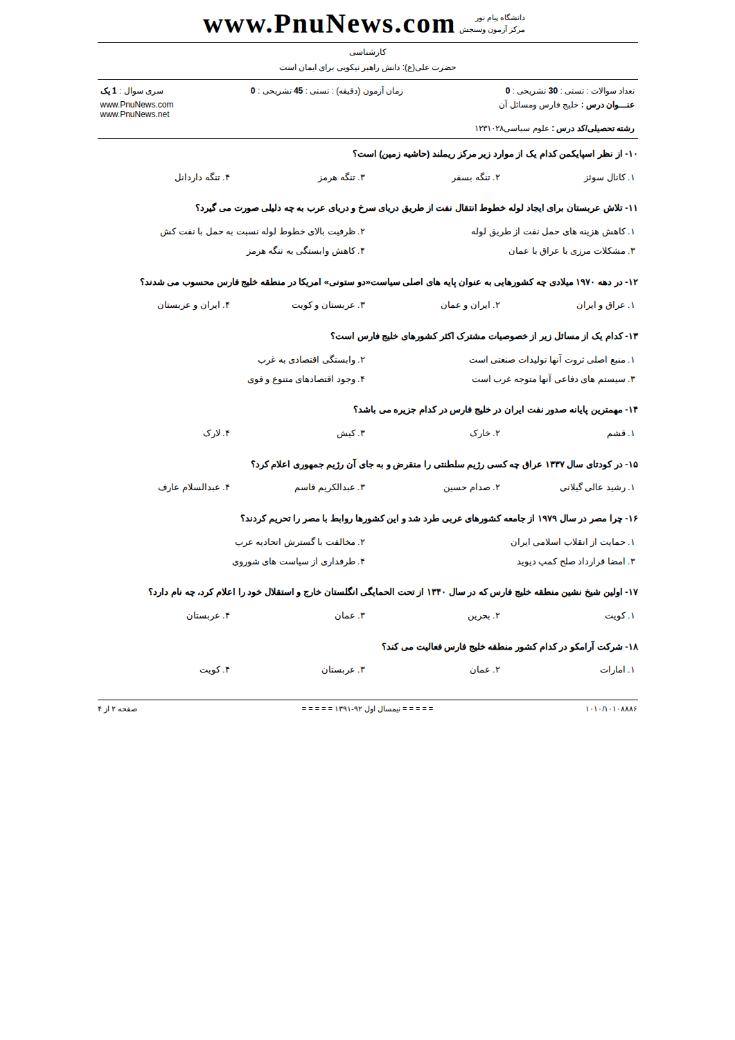دانشگاه پیام نور
مرکز آزمون وسنجش www.PnuNews.com
کارشناسی
حضرت علی(ع): دانش راهبر نیکویی برای ایمان است
| تعداد سوالات : تستی : 30 تشریحی : 0 | زمان آزمون (دقیقه) : تستی : 45 تشریحی : 0 | سری سوال : 1 یک |
| عنـــوان درس : خلیج فارس ومسائل آن | www.PnuNews.com www.PnuNews.net |
| رشته تحصیلی/کد درس : علوم سیاسی۱۲۳۱۰۲۸ |
۱۰- از نظر اسپایکمن کدام یک از موارد زیر مرکز ریملند (حاشیه زمین) است؟
| ۱. کانال سوئز | ۲. تنگه بسفر | ۳. تنگه هرمز | ۴. تنگه داردانل |
۱۱- تلاش عربستان برای ایجاد لوله خطوط انتقال نفت از طریق دریای سرخ و دریای عرب به چه دلیلی صورت می گیرد؟
| ۱. کاهش هزینه های حمل نفت از طریق لوله | ۲. ظرفیت بالای خطوط لوله نسبت به حمل با نفت کش |
| ۳. مشکلات مرزی با عراق با عمان | ۴. کاهش وابستگی به تنگه هرمز |
۱۲- در دهه ۱۹۷۰ میلادی چه کشورهایی به عنوان پایه های اصلی سیاست«دو ستونی» امریکا در منطقه خلیج فارس محسوب می شدند؟
| ۱. عراق و ایران | ۲. ایران و عمان | ۳. عربستان و کویت | ۴. ایران و عربستان |
۱۳- کدام یک از مسائل زیر از خصوصیات مشترک اکثر کشورهای خلیج فارس است؟
| ۱. منبع اصلی ثروت آنها تولیدات صنعتی است | ۲. وابستگی اقتصادی به غرب |
| ۳. سیستم های دفاعی آنها متوجه غرب است | ۴. وجود اقتصادهای متنوع و قوی |
۱۴- مهمترین پایانه صدور نفت ایران در خلیج فارس در کدام جزیره می باشد؟
| ۱. قشم | ۲. خارک | ۳. کیش | ۴. لارک |
۱۵- در کودتای سال ۱۳۳۷ عراق چه کسی رژیم سلطنتی را منقرض و به جای آن رژیم جمهوری اعلام کرد؟
| ۱. رشید عالی گیلانی | ۲. صدام حسین | ۳. عبدالکریم قاسم | ۴. عبدالسلام عارف |
۱۶- چرا مصر در سال ۱۹۷۹ از جامعه کشورهای عربی طرد شد و این کشورها روابط با مصر را تحریم کردند؟
| ۱. حمایت از انقلاب اسلامی ایران | ۲. مخالفت با گسترش اتحادیه عرب |
| ۳. امضا قرارداد صلح کمپ دیوید | ۴. طرفداری از سیاست های شوروی |
۱۷- اولین شیخ نشین منطقه خلیج فارس که در سال ۱۳۴۰ از تحت الحمایگی انگلستان خارج و استقلال خود را اعلام کرد، چه نام دارد؟
| ۱. کویت | ۲. بحرین | ۳. عمان | ۴. عربستان |
۱۸- شرکت آرامکو در کدام کشور منطقه خلیج فارس فعالیت می کند؟
| ۱. امارات | ۲. عمان | ۳. عربستان | ۴. کویت |
۱۰۱۰/۱۰۱۰۸۸۸۶
= = = = = نیمسال اول ۹۲-۱۳۹۱ = = = = =
صفحه ۲ از ۴